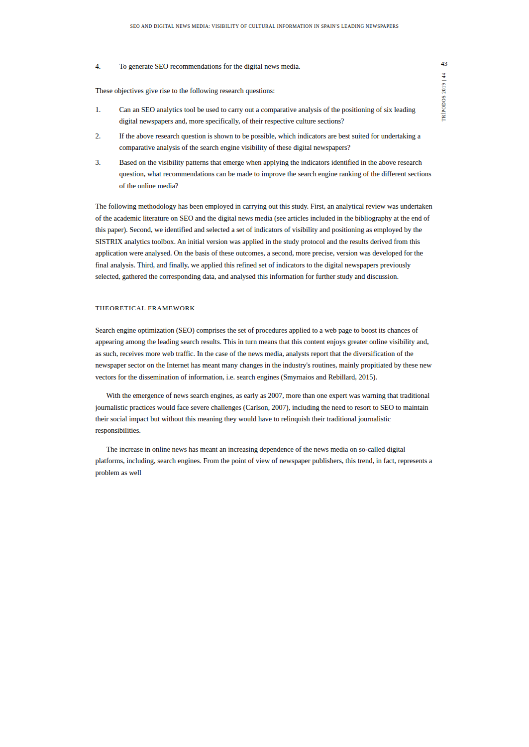SEO and digital news media: visibility of cultural information in Spain's leading newspapers
43
TRÍPODOS 2019 | 44
4. To generate SEO recommendations for the digital news media.
These objectives give rise to the following research questions:
1. Can an SEO analytics tool be used to carry out a comparative analysis of the positioning of six leading digital newspapers and, more specifically, of their respective culture sections?
2. If the above research question is shown to be possible, which indicators are best suited for undertaking a comparative analysis of the search engine visibility of these digital newspapers?
3. Based on the visibility patterns that emerge when applying the indicators identified in the above research question, what recommendations can be made to improve the search engine ranking of the different sections of the online media?
The following methodology has been employed in carrying out this study. First, an analytical review was undertaken of the academic literature on SEO and the digital news media (see articles included in the bibliography at the end of this paper). Second, we identified and selected a set of indicators of visibility and positioning as employed by the SISTRIX analytics toolbox. An initial version was applied in the study protocol and the results derived from this application were analysed. On the basis of these outcomes, a second, more precise, version was developed for the final analysis. Third, and finally, we applied this refined set of indicators to the digital newspapers previously selected, gathered the corresponding data, and analysed this information for further study and discussion.
Theoretical Framework
Search engine optimization (SEO) comprises the set of procedures applied to a web page to boost its chances of appearing among the leading search results. This in turn means that this content enjoys greater online visibility and, as such, receives more web traffic. In the case of the news media, analysts report that the diversification of the newspaper sector on the Internet has meant many changes in the industry's routines, mainly propitiated by these new vectors for the dissemination of information, i.e. search engines (Smyrnaios and Rebillard, 2015).
With the emergence of news search engines, as early as 2007, more than one expert was warning that traditional journalistic practices would face severe challenges (Carlson, 2007), including the need to resort to SEO to maintain their social impact but without this meaning they would have to relinquish their traditional journalistic responsibilities.
The increase in online news has meant an increasing dependence of the news media on so-called digital platforms, including, search engines. From the point of view of newspaper publishers, this trend, in fact, represents a problem as well